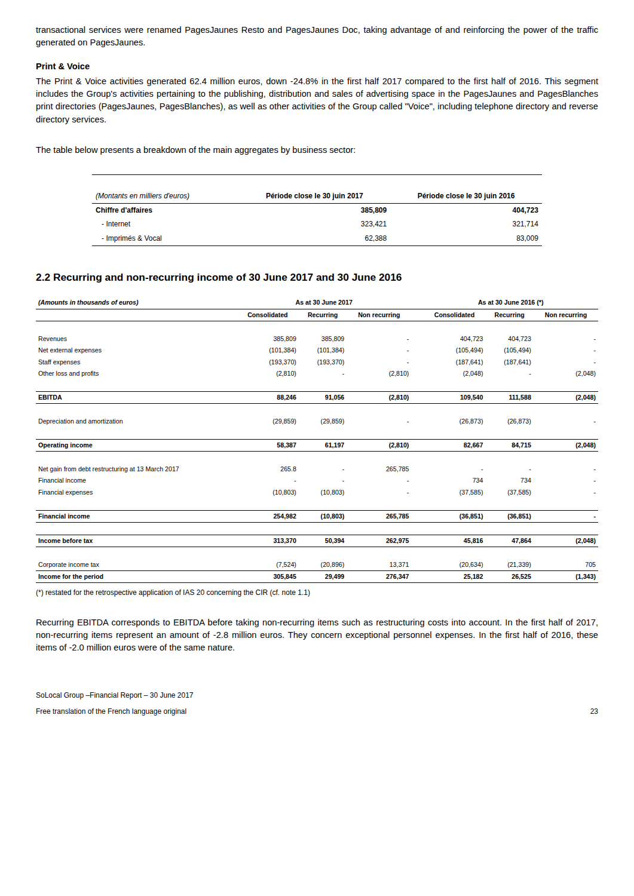transactional services were renamed PagesJaunes Resto and PagesJaunes Doc, taking advantage of and reinforcing the power of the traffic generated on PagesJaunes.
Print & Voice
The Print & Voice activities generated 62.4 million euros, down -24.8% in the first half 2017 compared to the first half of 2016. This segment includes the Group's activities pertaining to the publishing, distribution and sales of advertising space in the PagesJaunes and PagesBlanches print directories (PagesJaunes, PagesBlanches), as well as other activities of the Group called "Voice", including telephone directory and reverse directory services.
The table below presents a breakdown of the main aggregates by business sector:
| (Montants en milliers d'euros) | Période close le 30 juin 2017 | Période close le 30 juin 2016 |
| --- | --- | --- |
| Chiffre d'affaires | 385,809 | 404,723 |
| - Internet | 323,421 | 321,714 |
| - Imprimés & Vocal | 62,388 | 83,009 |
2.2 Recurring and non-recurring income of 30 June 2017 and 30 June 2016
| (Amounts in thousands of euros) | As at 30 June 2017 | | As at 30 June 2016 (*) |
| --- | --- | --- | --- |
| | Consolidated | Recurring | Non recurring | | Consolidated | Recurring | Non recurring |
| Revenues | 385,809 | 385,809 | - | | 404,723 | 404,723 | - |
| Net external expenses | (101,384) | (101,384) | - | | (105,494) | (105,494) | - |
| Staff expenses | (193,370) | (193,370) | - | | (187,641) | (187,641) | - |
| Other loss and profits | (2,810) | - | (2,810) | | (2,048) | - | (2,048) |
| EBITDA | 88,246 | 91,056 | (2,810) | | 109,540 | 111,588 | (2,048) |
| Depreciation and amortization | (29,859) | (29,859) | - | | (26,873) | (26,873) | - |
| Operating income | 58,387 | 61,197 | (2,810) | | 82,667 | 84,715 | (2,048) |
| Net gain from debt restructuring at 13 March 2017 | 265.8 | - | 265,785 | | - | - | - |
| Financial income | - | - | - | | 734 | 734 | - |
| Financial expenses | (10,803) | (10,803) | - | | (37,585) | (37,585) | - |
| Financial income | 254,982 | (10,803) | 265,785 | | (36,851) | (36,851) | - |
| Income before tax | 313,370 | 50,394 | 262,975 | | 45,816 | 47,864 | (2,048) |
| Corporate income tax | (7,524) | (20,896) | 13,371 | | (20,634) | (21,339) | 705 |
| Income for the period | 305,845 | 29,499 | 276,347 | | 25,182 | 26,525 | (1,343) |
(*) restated for the retrospective application of IAS 20 concerning the CIR (cf. note 1.1)
Recurring EBITDA corresponds to EBITDA before taking non-recurring items such as restructuring costs into account. In the first half of 2017, non-recurring items represent an amount of -2.8 million euros. They concern exceptional personnel expenses. In the first half of 2016, these items of -2.0 million euros were of the same nature.
SoLocal Group –Financial Report – 30 June 2017
Free translation of the French language original 23